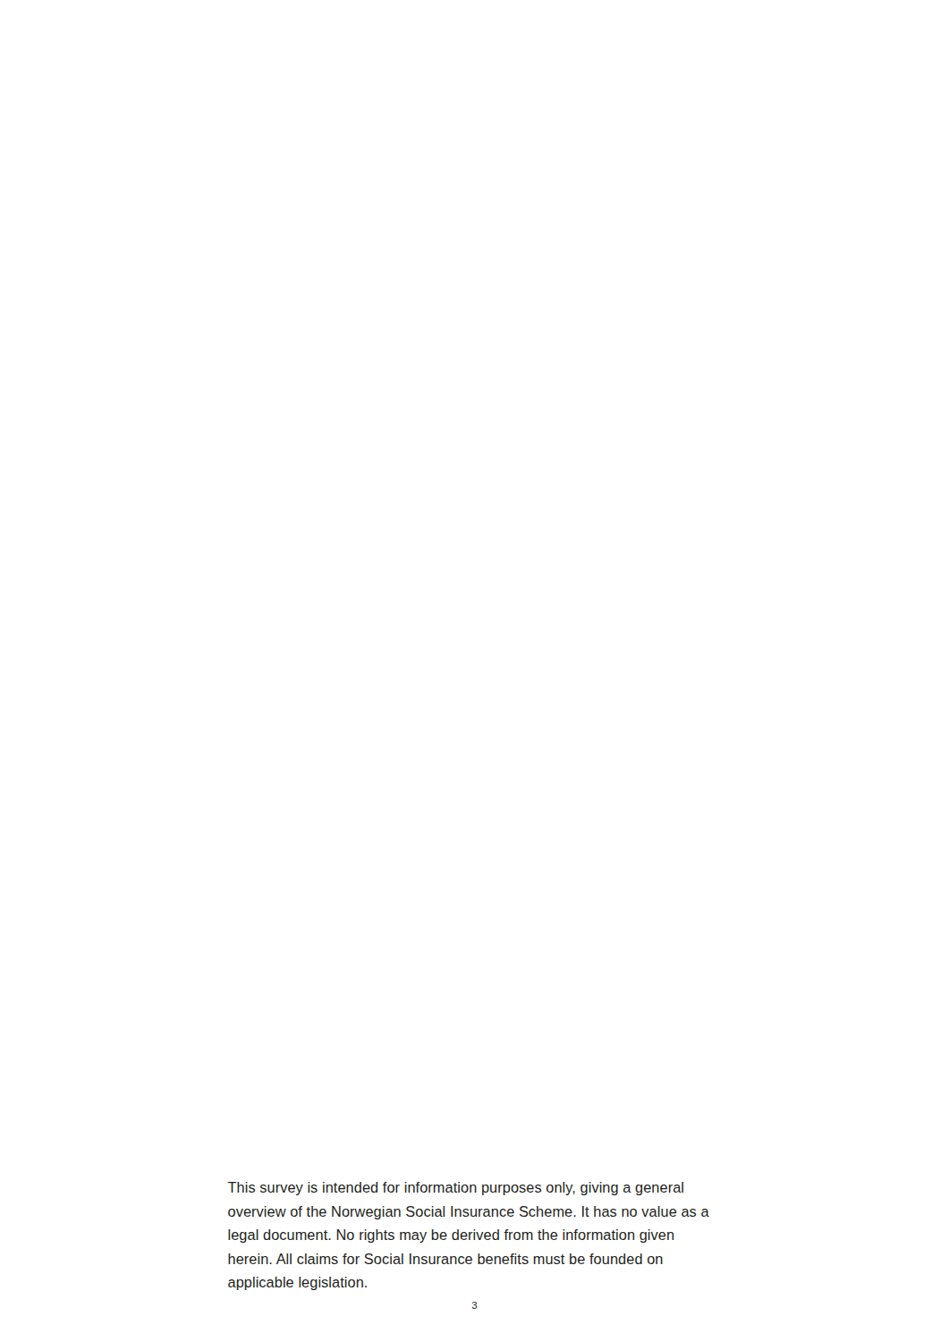This survey is intended for information purposes only, giving a general overview of the Norwegian Social Insurance Scheme. It has no value as a legal document. No rights may be derived from the information given herein. All claims for Social Insurance benefits must be founded on applicable legislation.
3